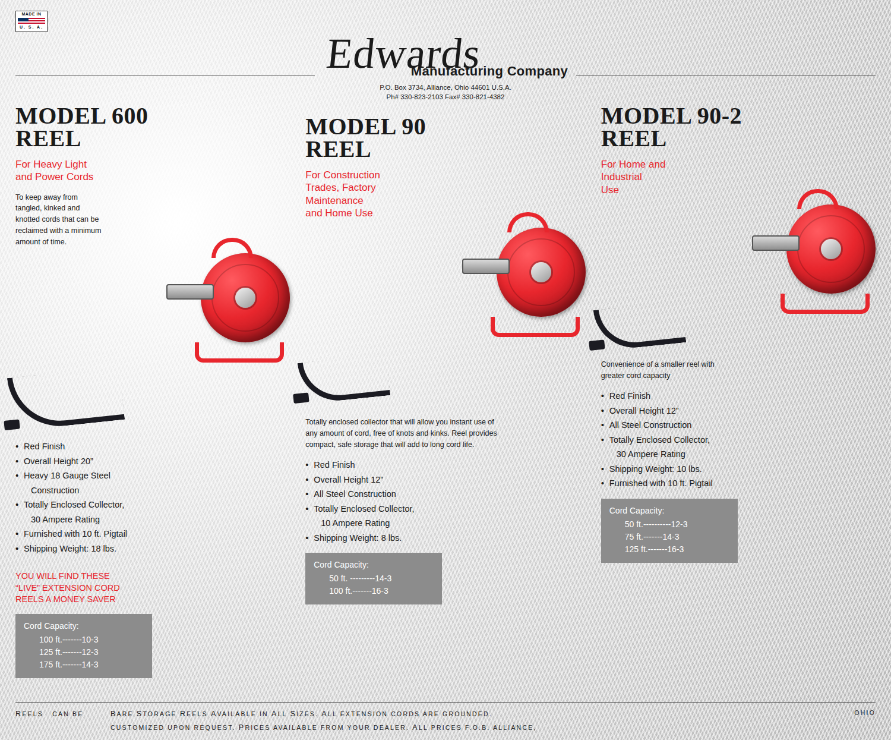MADE IN U. S. A.
Edwards
Manufacturing Company
P.O. Box 3734, Alliance, Ohio 44601 U.S.A.
Ph# 330-823-2103 Fax# 330-821-4382
MODEL 600
REEL
For Heavy Light
and Power Cords
To keep away from tangled, kinked and knotted cords that can be reclaimed with a minimum amount of time.
Red Finish
Overall Height 20”
Heavy 18 Gauge Steel
Construction
Totally Enclosed Collector,
30 Ampere Rating
Furnished with 10 ft. Pigtail
Shipping Weight: 18 lbs.
YOU WILL FIND THESE
“LIVE” EXTENSION CORD
REELS A MONEY SAVER
Cord Capacity: 100 ft.-------10-3 125 ft.-------12-3 175 ft.-------14-3
MODEL 90
REEL
For Construction
Trades, Factory
Maintenance
and Home Use
Totally enclosed collector that will allow you instant use of any amount of cord, free of knots and kinks. Reel provides compact, safe storage that will add to long cord life.
Red Finish
Overall Height 12”
All Steel Construction
Totally Enclosed Collector,
10 Ampere Rating
Shipping Weight: 8 lbs.
Cord Capacity: 50 ft. ---------14-3 100 ft.-------16-3
MODEL 90-2
REEL
For Home and
Industrial
Use
Convenience of a smaller reel with greater cord capacity
Red Finish
Overall Height 12”
All Steel Construction
Totally Enclosed Collector,
30 Ampere Rating
Shipping Weight: 10 lbs.
Furnished with 10 ft. Pigtail
Cord Capacity: 50 ft.----------12-3 75 ft.-------14-3 125 ft.-------16-3
REELS CAN BE
BARE STORAGE REELS AVAILABLE IN ALL SIZES. ALL EXTENSION CORDS ARE GROUNDED.
CUSTOMIZED UPON REQUEST. PRICES AVAILABLE FROM YOUR DEALER. ALL PRICES F.O.B. ALLIANCE,
OHIO